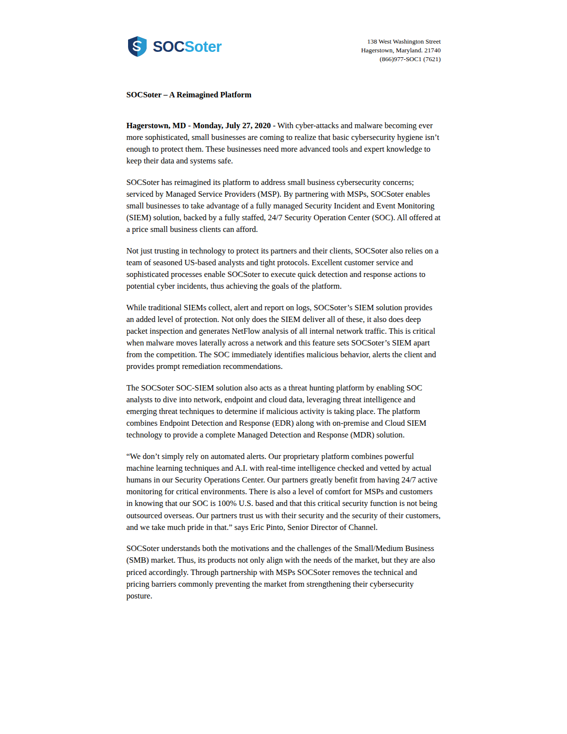SOC Soter
138 West Washington Street
Hagerstown, Maryland. 21740
(866)977-SOC1 (7621)
SOCSoter – A Reimagined Platform
Hagerstown, MD - Monday, July 27, 2020 - With cyber-attacks and malware becoming ever more sophisticated, small businesses are coming to realize that basic cybersecurity hygiene isn’t enough to protect them. These businesses need more advanced tools and expert knowledge to keep their data and systems safe.
SOCSoter has reimagined its platform to address small business cybersecurity concerns; serviced by Managed Service Providers (MSP). By partnering with MSPs, SOCSoter enables small businesses to take advantage of a fully managed Security Incident and Event Monitoring (SIEM) solution, backed by a fully staffed, 24/7 Security Operation Center (SOC). All offered at a price small business clients can afford.
Not just trusting in technology to protect its partners and their clients, SOCSoter also relies on a team of seasoned US-based analysts and tight protocols. Excellent customer service and sophisticated processes enable SOCSoter to execute quick detection and response actions to potential cyber incidents, thus achieving the goals of the platform.
While traditional SIEMs collect, alert and report on logs, SOCSoter’s SIEM solution provides an added level of protection. Not only does the SIEM deliver all of these, it also does deep packet inspection and generates NetFlow analysis of all internal network traffic. This is critical when malware moves laterally across a network and this feature sets SOCSoter’s SIEM apart from the competition. The SOC immediately identifies malicious behavior, alerts the client and provides prompt remediation recommendations.
The SOCSoter SOC-SIEM solution also acts as a threat hunting platform by enabling SOC analysts to dive into network, endpoint and cloud data, leveraging threat intelligence and emerging threat techniques to determine if malicious activity is taking place. The platform combines Endpoint Detection and Response (EDR) along with on-premise and Cloud SIEM technology to provide a complete Managed Detection and Response (MDR) solution.
“We don’t simply rely on automated alerts. Our proprietary platform combines powerful machine learning techniques and A.I. with real-time intelligence checked and vetted by actual humans in our Security Operations Center. Our partners greatly benefit from having 24/7 active monitoring for critical environments. There is also a level of comfort for MSPs and customers in knowing that our SOC is 100% U.S. based and that this critical security function is not being outsourced overseas. Our partners trust us with their security and the security of their customers, and we take much pride in that.” says Eric Pinto, Senior Director of Channel.
SOCSoter understands both the motivations and the challenges of the Small/Medium Business (SMB) market. Thus, its products not only align with the needs of the market, but they are also priced accordingly. Through partnership with MSPs SOCSoter removes the technical and pricing barriers commonly preventing the market from strengthening their cybersecurity posture.